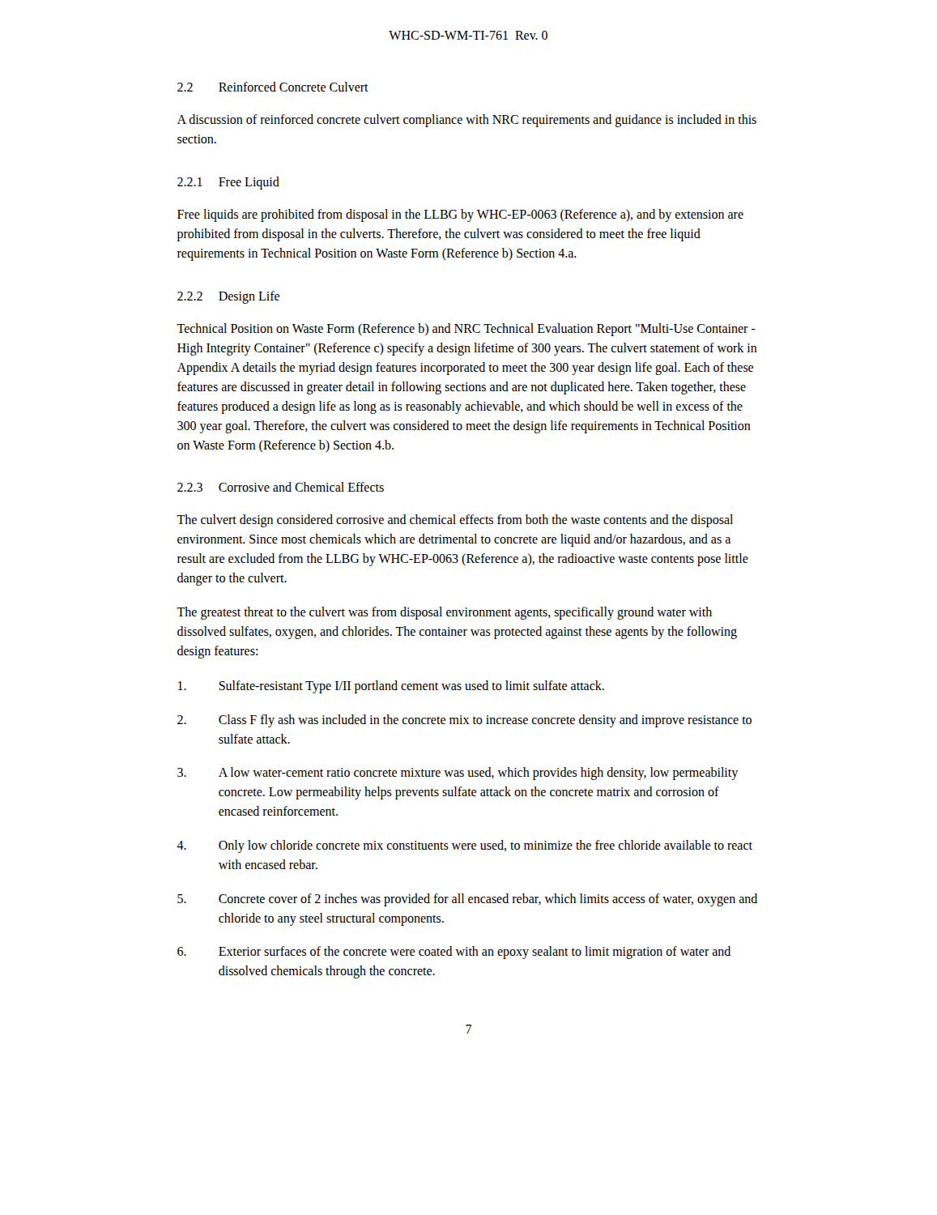WHC-SD-WM-TI-761 Rev. 0
2.2 Reinforced Concrete Culvert
A discussion of reinforced concrete culvert compliance with NRC requirements and guidance is included in this section.
2.2.1 Free Liquid
Free liquids are prohibited from disposal in the LLBG by WHC-EP-0063 (Reference a), and by extension are prohibited from disposal in the culverts. Therefore, the culvert was considered to meet the free liquid requirements in Technical Position on Waste Form (Reference b) Section 4.a.
2.2.2 Design Life
Technical Position on Waste Form (Reference b) and NRC Technical Evaluation Report "Multi-Use Container - High Integrity Container" (Reference c) specify a design lifetime of 300 years. The culvert statement of work in Appendix A details the myriad design features incorporated to meet the 300 year design life goal. Each of these features are discussed in greater detail in following sections and are not duplicated here. Taken together, these features produced a design life as long as is reasonably achievable, and which should be well in excess of the 300 year goal. Therefore, the culvert was considered to meet the design life requirements in Technical Position on Waste Form (Reference b) Section 4.b.
2.2.3 Corrosive and Chemical Effects
The culvert design considered corrosive and chemical effects from both the waste contents and the disposal environment. Since most chemicals which are detrimental to concrete are liquid and/or hazardous, and as a result are excluded from the LLBG by WHC-EP-0063 (Reference a), the radioactive waste contents pose little danger to the culvert.
The greatest threat to the culvert was from disposal environment agents, specifically ground water with dissolved sulfates, oxygen, and chlorides. The container was protected against these agents by the following design features:
Sulfate-resistant Type I/II portland cement was used to limit sulfate attack.
Class F fly ash was included in the concrete mix to increase concrete density and improve resistance to sulfate attack.
A low water-cement ratio concrete mixture was used, which provides high density, low permeability concrete. Low permeability helps prevents sulfate attack on the concrete matrix and corrosion of encased reinforcement.
Only low chloride concrete mix constituents were used, to minimize the free chloride available to react with encased rebar.
Concrete cover of 2 inches was provided for all encased rebar, which limits access of water, oxygen and chloride to any steel structural components.
Exterior surfaces of the concrete were coated with an epoxy sealant to limit migration of water and dissolved chemicals through the concrete.
7